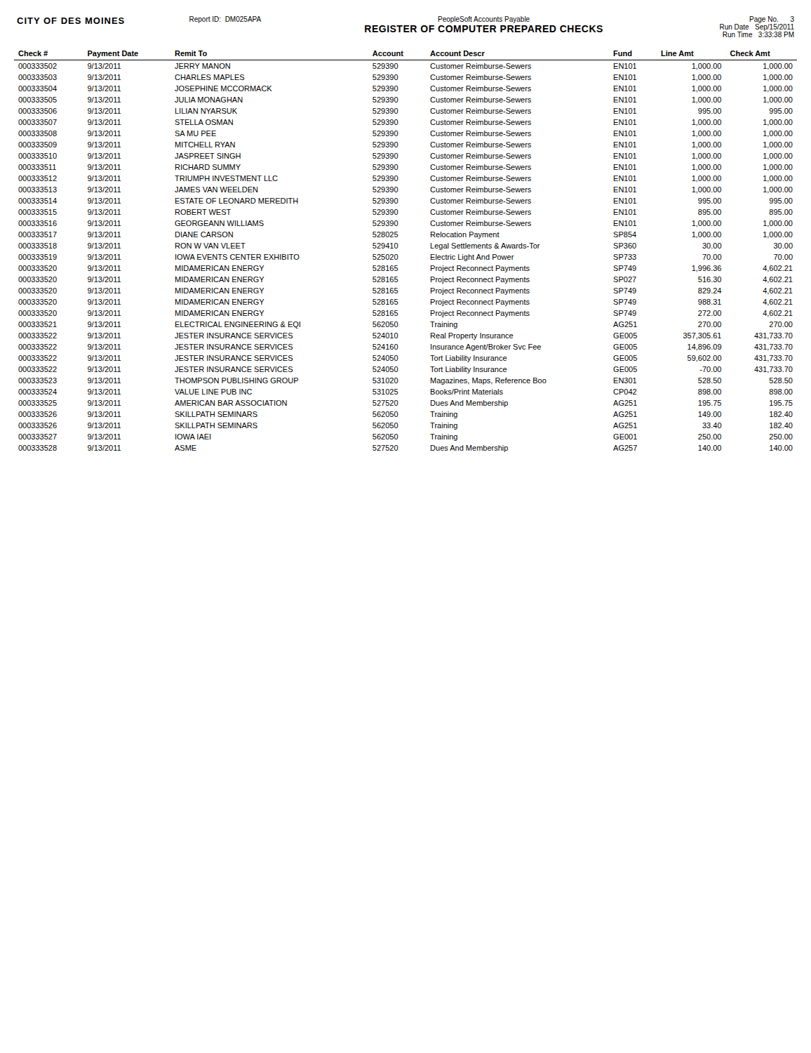| CITY OF DES MOINES | Report ID: DM025APA | PeopleSoft Accounts Payable REGISTER OF COMPUTER PREPARED CHECKS | Page No. 3 Run Date Sep/15/2011 Run Time 3:33:38 PM |
| Check # | Payment Date | Remit To | Account | Account Descr | Fund | Line Amt | Check Amt |
| --- | --- | --- | --- | --- | --- | --- | --- |
| 000333502 | 9/13/2011 | JERRY MANON | 529390 | Customer Reimburse-Sewers | EN101 | 1,000.00 | 1,000.00 |
| 000333503 | 9/13/2011 | CHARLES MAPLES | 529390 | Customer Reimburse-Sewers | EN101 | 1,000.00 | 1,000.00 |
| 000333504 | 9/13/2011 | JOSEPHINE MCCORMACK | 529390 | Customer Reimburse-Sewers | EN101 | 1,000.00 | 1,000.00 |
| 000333505 | 9/13/2011 | JULIA MONAGHAN | 529390 | Customer Reimburse-Sewers | EN101 | 1,000.00 | 1,000.00 |
| 000333506 | 9/13/2011 | LILIAN NYARSUK | 529390 | Customer Reimburse-Sewers | EN101 | 995.00 | 995.00 |
| 000333507 | 9/13/2011 | STELLA OSMAN | 529390 | Customer Reimburse-Sewers | EN101 | 1,000.00 | 1,000.00 |
| 000333508 | 9/13/2011 | SA MU PEE | 529390 | Customer Reimburse-Sewers | EN101 | 1,000.00 | 1,000.00 |
| 000333509 | 9/13/2011 | MITCHELL RYAN | 529390 | Customer Reimburse-Sewers | EN101 | 1,000.00 | 1,000.00 |
| 000333510 | 9/13/2011 | JASPREET SINGH | 529390 | Customer Reimburse-Sewers | EN101 | 1,000.00 | 1,000.00 |
| 000333511 | 9/13/2011 | RICHARD SUMMY | 529390 | Customer Reimburse-Sewers | EN101 | 1,000.00 | 1,000.00 |
| 000333512 | 9/13/2011 | TRIUMPH INVESTMENT LLC | 529390 | Customer Reimburse-Sewers | EN101 | 1,000.00 | 1,000.00 |
| 000333513 | 9/13/2011 | JAMES VAN WEELDEN | 529390 | Customer Reimburse-Sewers | EN101 | 1,000.00 | 1,000.00 |
| 000333514 | 9/13/2011 | ESTATE OF LEONARD MEREDITH | 529390 | Customer Reimburse-Sewers | EN101 | 995.00 | 995.00 |
| 000333515 | 9/13/2011 | ROBERT WEST | 529390 | Customer Reimburse-Sewers | EN101 | 895.00 | 895.00 |
| 000333516 | 9/13/2011 | GEORGEANN WILLIAMS | 529390 | Customer Reimburse-Sewers | EN101 | 1,000.00 | 1,000.00 |
| 000333517 | 9/13/2011 | DIANE CARSON | 528025 | Relocation Payment | SP854 | 1,000.00 | 1,000.00 |
| 000333518 | 9/13/2011 | RON W VAN VLEET | 529410 | Legal Settlements & Awards-Tor | SP360 | 30.00 | 30.00 |
| 000333519 | 9/13/2011 | IOWA EVENTS CENTER EXHIBITO | 525020 | Electric Light And Power | SP733 | 70.00 | 70.00 |
| 000333520 | 9/13/2011 | MIDAMERICAN ENERGY | 528165 | Project Reconnect Payments | SP749 | 1,996.36 | 4,602.21 |
| 000333520 | 9/13/2011 | MIDAMERICAN ENERGY | 528165 | Project Reconnect Payments | SP027 | 516.30 | 4,602.21 |
| 000333520 | 9/13/2011 | MIDAMERICAN ENERGY | 528165 | Project Reconnect Payments | SP749 | 829.24 | 4,602.21 |
| 000333520 | 9/13/2011 | MIDAMERICAN ENERGY | 528165 | Project Reconnect Payments | SP749 | 988.31 | 4,602.21 |
| 000333520 | 9/13/2011 | MIDAMERICAN ENERGY | 528165 | Project Reconnect Payments | SP749 | 272.00 | 4,602.21 |
| 000333521 | 9/13/2011 | ELECTRICAL ENGINEERING & EQI | 562050 | Training | AG251 | 270.00 | 270.00 |
| 000333522 | 9/13/2011 | JESTER INSURANCE SERVICES | 524010 | Real Property Insurance | GE005 | 357,305.61 | 431,733.70 |
| 000333522 | 9/13/2011 | JESTER INSURANCE SERVICES | 524160 | Insurance Agent/Broker Svc Fee | GE005 | 14,896.09 | 431,733.70 |
| 000333522 | 9/13/2011 | JESTER INSURANCE SERVICES | 524050 | Tort Liability Insurance | GE005 | 59,602.00 | 431,733.70 |
| 000333522 | 9/13/2011 | JESTER INSURANCE SERVICES | 524050 | Tort Liability Insurance | GE005 | -70.00 | 431,733.70 |
| 000333523 | 9/13/2011 | THOMPSON PUBLISHING GROUP | 531020 | Magazines, Maps, Reference Boo | EN301 | 528.50 | 528.50 |
| 000333524 | 9/13/2011 | VALUE LINE PUB INC | 531025 | Books/Print Materials | CP042 | 898.00 | 898.00 |
| 000333525 | 9/13/2011 | AMERICAN BAR ASSOCIATION | 527520 | Dues And Membership | AG251 | 195.75 | 195.75 |
| 000333526 | 9/13/2011 | SKILLPATH SEMINARS | 562050 | Training | AG251 | 149.00 | 182.40 |
| 000333526 | 9/13/2011 | SKILLPATH SEMINARS | 562050 | Training | AG251 | 33.40 | 182.40 |
| 000333527 | 9/13/2011 | IOWA IAEI | 562050 | Training | GE001 | 250.00 | 250.00 |
| 000333528 | 9/13/2011 | ASME | 527520 | Dues And Membership | AG257 | 140.00 | 140.00 |